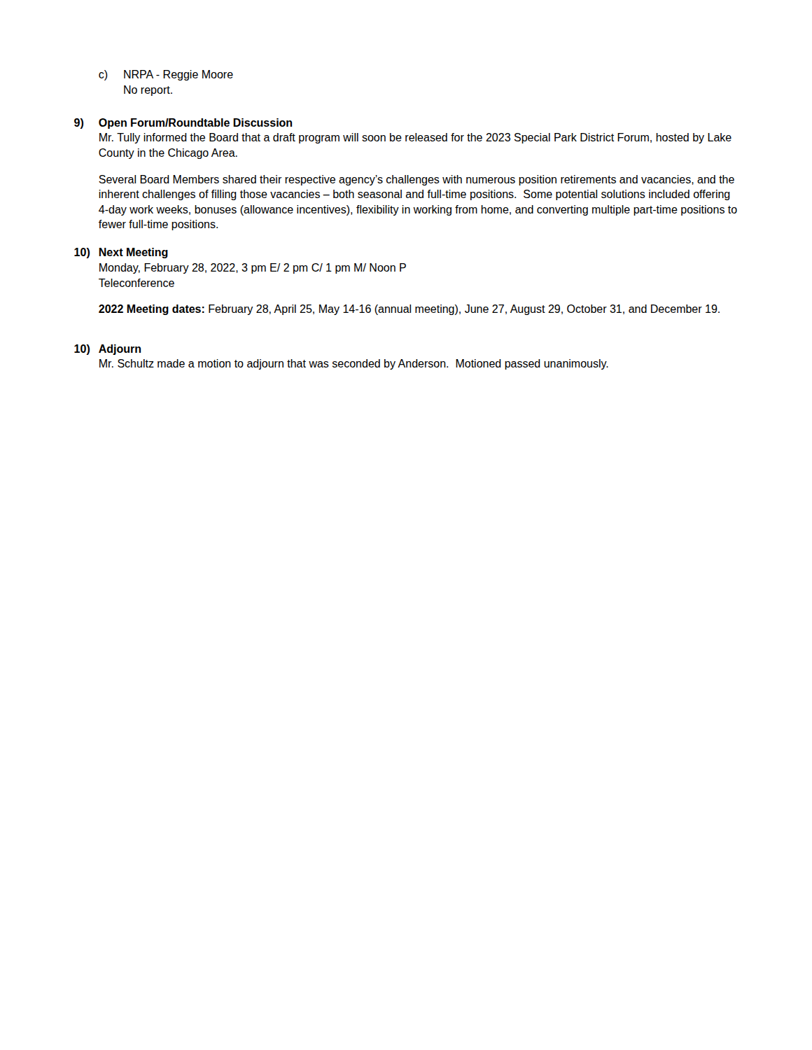c) NRPA - Reggie Moore
No report.
9) Open Forum/Roundtable Discussion
Mr. Tully informed the Board that a draft program will soon be released for the 2023 Special Park District Forum, hosted by Lake County in the Chicago Area.
Several Board Members shared their respective agency’s challenges with numerous position retirements and vacancies, and the inherent challenges of filling those vacancies – both seasonal and full-time positions. Some potential solutions included offering 4-day work weeks, bonuses (allowance incentives), flexibility in working from home, and converting multiple part-time positions to fewer full-time positions.
10) Next Meeting
Monday, February 28, 2022, 3 pm E/ 2 pm C/ 1 pm M/ Noon P
Teleconference
2022 Meeting dates: February 28, April 25, May 14-16 (annual meeting), June 27, August 29, October 31, and December 19.
10) Adjourn
Mr. Schultz made a motion to adjourn that was seconded by Anderson. Motioned passed unanimously.